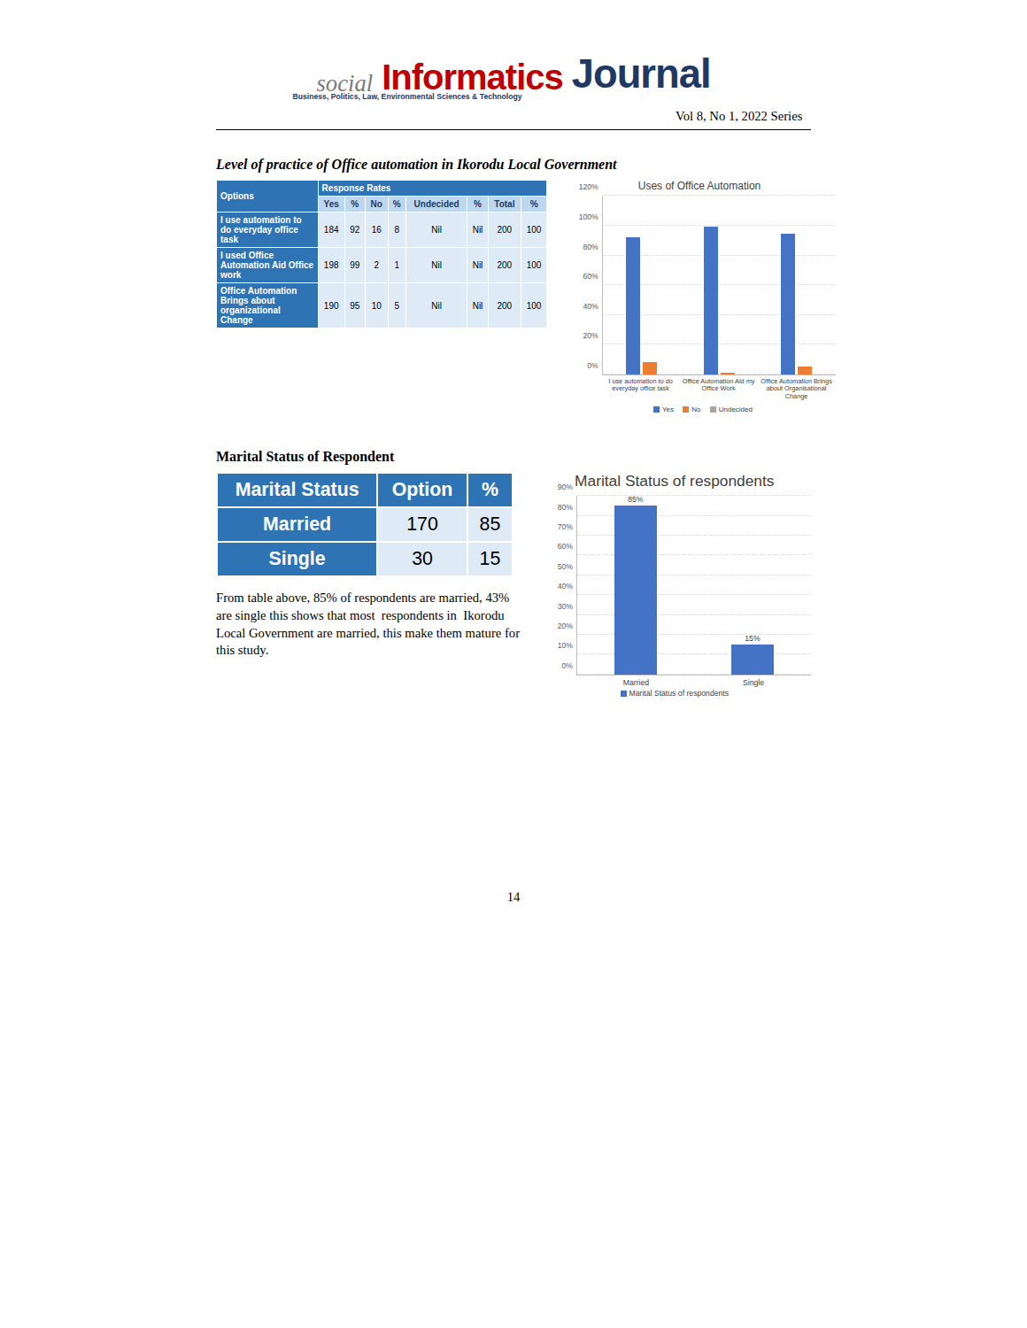social Informatics Journal
Business, Politics, Law, Environmental Sciences & Technology
Vol 8, No 1, 2022 Series
Level of practice of Office automation in Ikorodu Local Government
| Options | Response Rates |
| --- | --- |
| Yes | % | No | % | Undecided | % | Total | % |
| I use automation to do everyday office task | 184 | 92 | 16 | 8 | Nil | Nil | 200 | 100 |
| I used Office Automation Aid Office work | 198 | 99 | 2 | 1 | Nil | Nil | 200 | 100 |
| Office Automation Brings about organizational Change | 190 | 95 | 10 | 5 | Nil | Nil | 200 | 100 |
Uses of Office Automation
0%
20%
40%
60%
80%
100%
120%
I use automation to do everyday office task Office Automation Aid my Office Work Office Automation Brings about Organisational Change
Yes No Undecided
Marital Status of Respondent
| Marital Status | Option | % |
| --- | --- | --- |
| Married | 170 | 85 |
| Single | 30 | 15 |
From table above, 85% of respondents are married, 43% are single this shows that most respondents in Ikorodu Local Government are married, this make them mature for this study.
Marital Status of respondents
0%
10%
20%
30%
40%
50%
60%
70%
80%
90%
85%
15%
Married Single
Marital Status of respondents
14